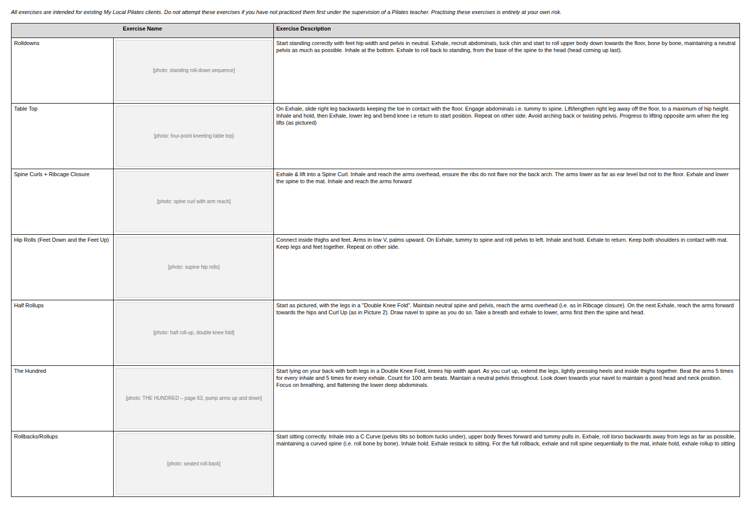All exercises are intended for existing My Local Pilates clients. Do not attempt these exercises if you have not practiced them first under the supervision of a Pilates teacher. Practising these exercises is entirely at your own risk.
| Exercise Name | Exercise Description |
| --- | --- |
| Rolldowns | [photo: standing roll-down sequence] | Start standing correctly with feet hip width and pelvis in neutral. Exhale, recruit abdominals, tuck chin and start to roll upper body down towards the floor, bone by bone, maintaining a neutral pelvis as much as possible. Inhale at the bottom. Exhale to roll back to standing, from the base of the spine to the head (head coming up last). |
| Table Top | [photo: four-point kneeling table top] | On Exhale, slide right leg backwards keeping the toe in contact with the floor. Engage abdominals i.e. tummy to spine. Lift/lengthen right leg away off the floor, to a maximum of hip height. Inhale and hold, then Exhale, lower leg and bend knee i.e return to start position. Repeat on other side. Avoid arching back or twisting pelvis. Progress to lifting opposite arm when the leg lifts (as pictured) |
| Spine Curls + Ribcage Closure | [photo: spine curl with arm reach] | Exhale & lift into a Spine Curl. Inhale and reach the arms overhead, ensure the ribs do not flare nor the back arch. The arms lower as far as ear level but not to the floor. Exhale and lower the spine to the mat. Inhale and reach the arms forward |
| Hip Rolls (Feet Down and the Feet Up) | [photo: supine hip rolls] | Connect inside thighs and feet. Arms in low V, palms upward. On Exhale, tummy to spine and roll pelvis to left. Inhale and hold. Exhale to return. Keep both shoulders in contact with mat. Keep legs and feet together. Repeat on other side. |
| Half Rollups | [photo: half roll-up, double knee fold] | Start as pictured, with the legs in a "Double Knee Fold". Maintain neutral spine and pelvis, reach the arms overhead (i.e. as in Ribcage closure). On the next Exhale, reach the arms forward towards the hips and Curl Up (as in Picture 2). Draw navel to spine as you do so. Take a breath and exhale to lower, arms first then the spine and head. |
| The Hundred | [photo: THE HUNDRED – page 63, pump arms up and down] | Start lying on your back with both legs in a Double Knee Fold, knees hip width apart. As you curl up, extend the legs, lightly pressing heels and inside thighs together. Beat the arms 5 times for every inhale and 5 times for every exhale. Count for 100 arm beats. Maintain a neutral pelvis throughout. Look down towards your navel to maintain a good head and neck position. Focus on breathing, and flattening the lower deep abdominals. |
| Rollbacks/Rollups | [photo: seated roll-back] | Start sitting correctly. Inhale into a C Curve (pelvis tilts so bottom tucks under), upper body flexes forward and tummy pulls in. Exhale, roll torso backwards away from legs as far as possible, maintaining a curved spine (i.e. roll bone by bone). Inhale hold. Exhale restack to sitting. For the full rollback, exhale and roll spine sequentially to the mat, inhale hold, exhale rollup to sitting |